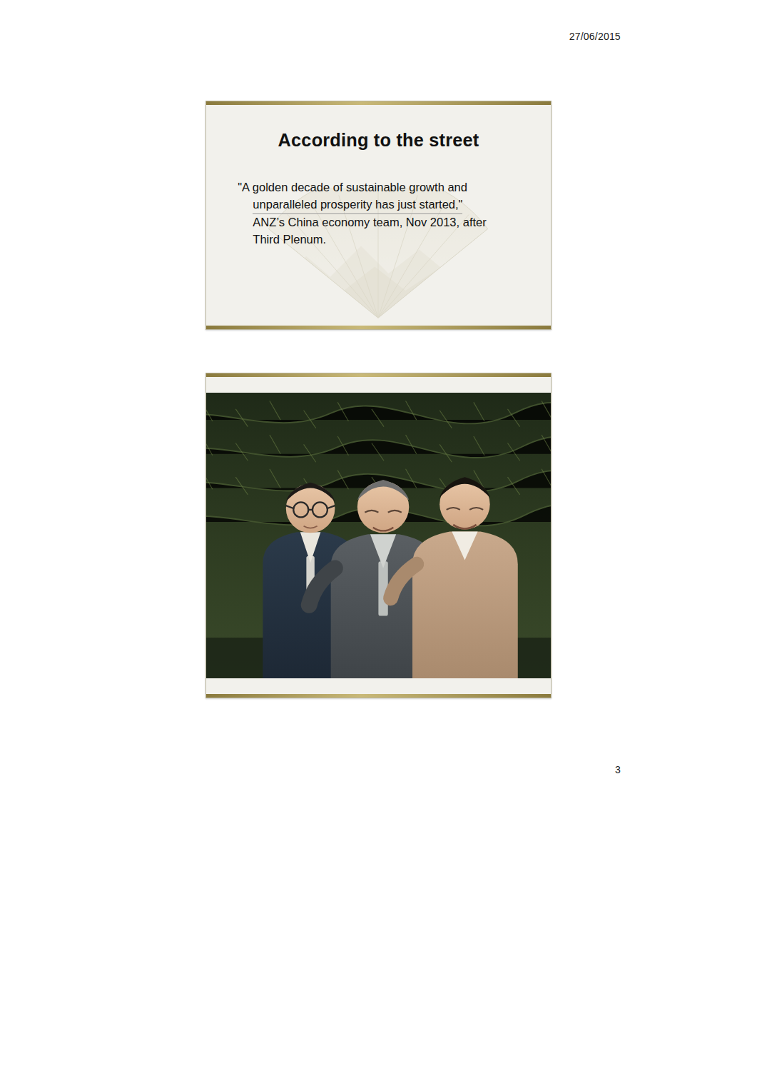27/06/2015
According to the street
"A golden decade of sustainable growth and unparalleled prosperity has just started," ANZ’s China economy team, Nov 2013, after Third Plenum.
3